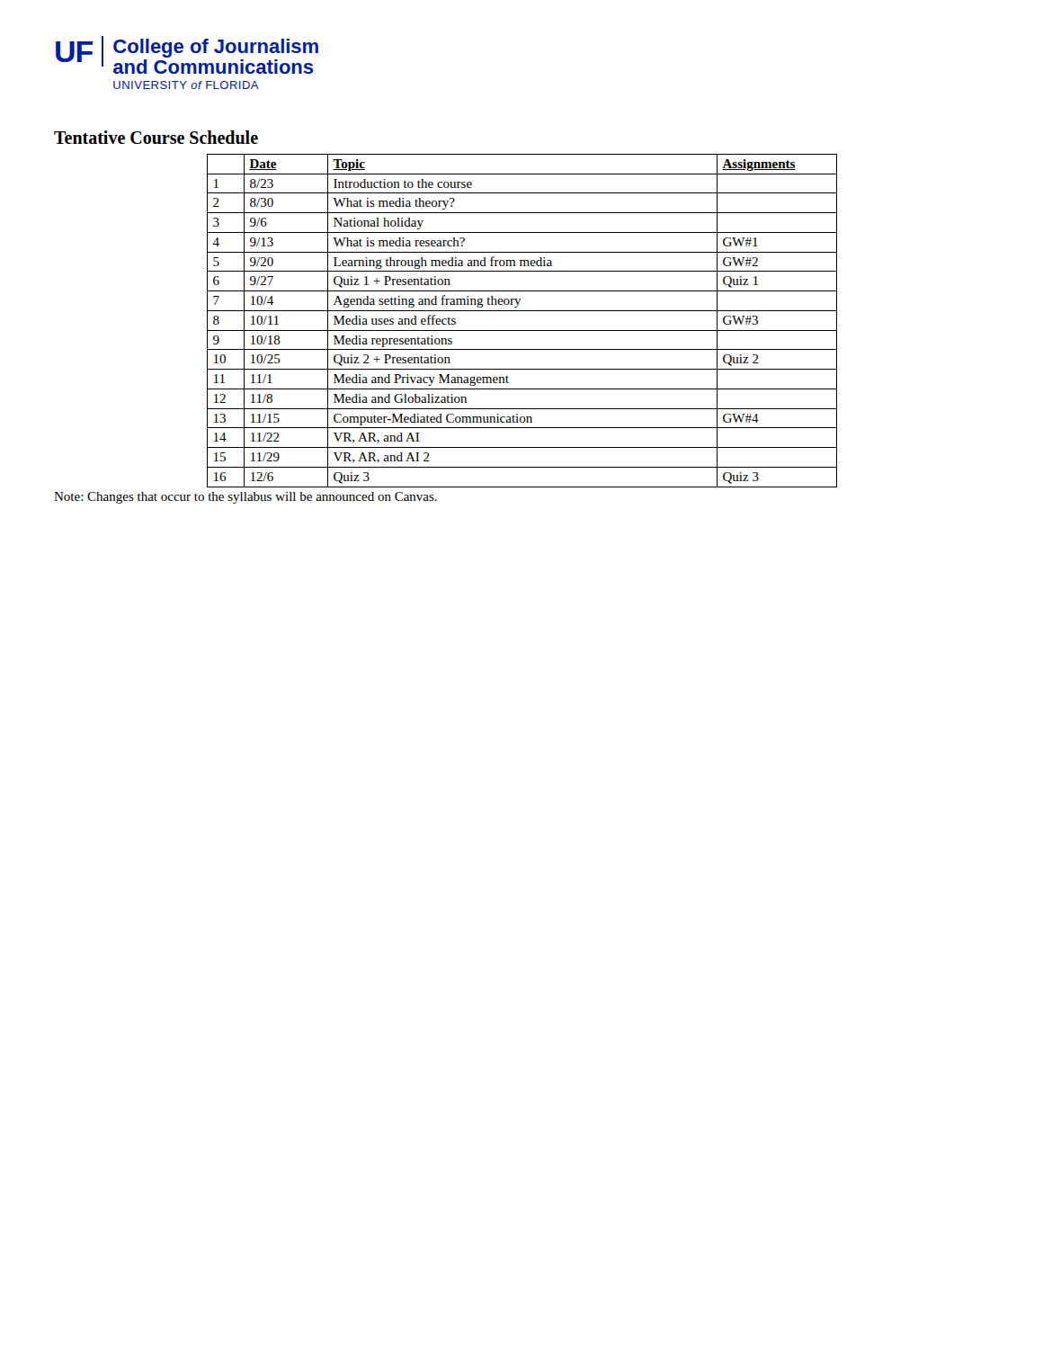UF
College of Journalism
and Communications
UNIVERSITY of FLORIDA
Tentative Course Schedule
| | Date | Topic | Assignments |
| --- | --- | --- | --- |
| 1 | 8/23 | Introduction to the course | |
| 2 | 8/30 | What is media theory? | |
| 3 | 9/6 | National holiday | |
| 4 | 9/13 | What is media research? | GW#1 |
| 5 | 9/20 | Learning through media and from media | GW#2 |
| 6 | 9/27 | Quiz 1 + Presentation | Quiz 1 |
| 7 | 10/4 | Agenda setting and framing theory | |
| 8 | 10/11 | Media uses and effects | GW#3 |
| 9 | 10/18 | Media representations | |
| 10 | 10/25 | Quiz 2 + Presentation | Quiz 2 |
| 11 | 11/1 | Media and Privacy Management | |
| 12 | 11/8 | Media and Globalization | |
| 13 | 11/15 | Computer-Mediated Communication | GW#4 |
| 14 | 11/22 | VR, AR, and AI | |
| 15 | 11/29 | VR, AR, and AI 2 | |
| 16 | 12/6 | Quiz 3 | Quiz 3 |
Note: Changes that occur to the syllabus will be announced on Canvas.